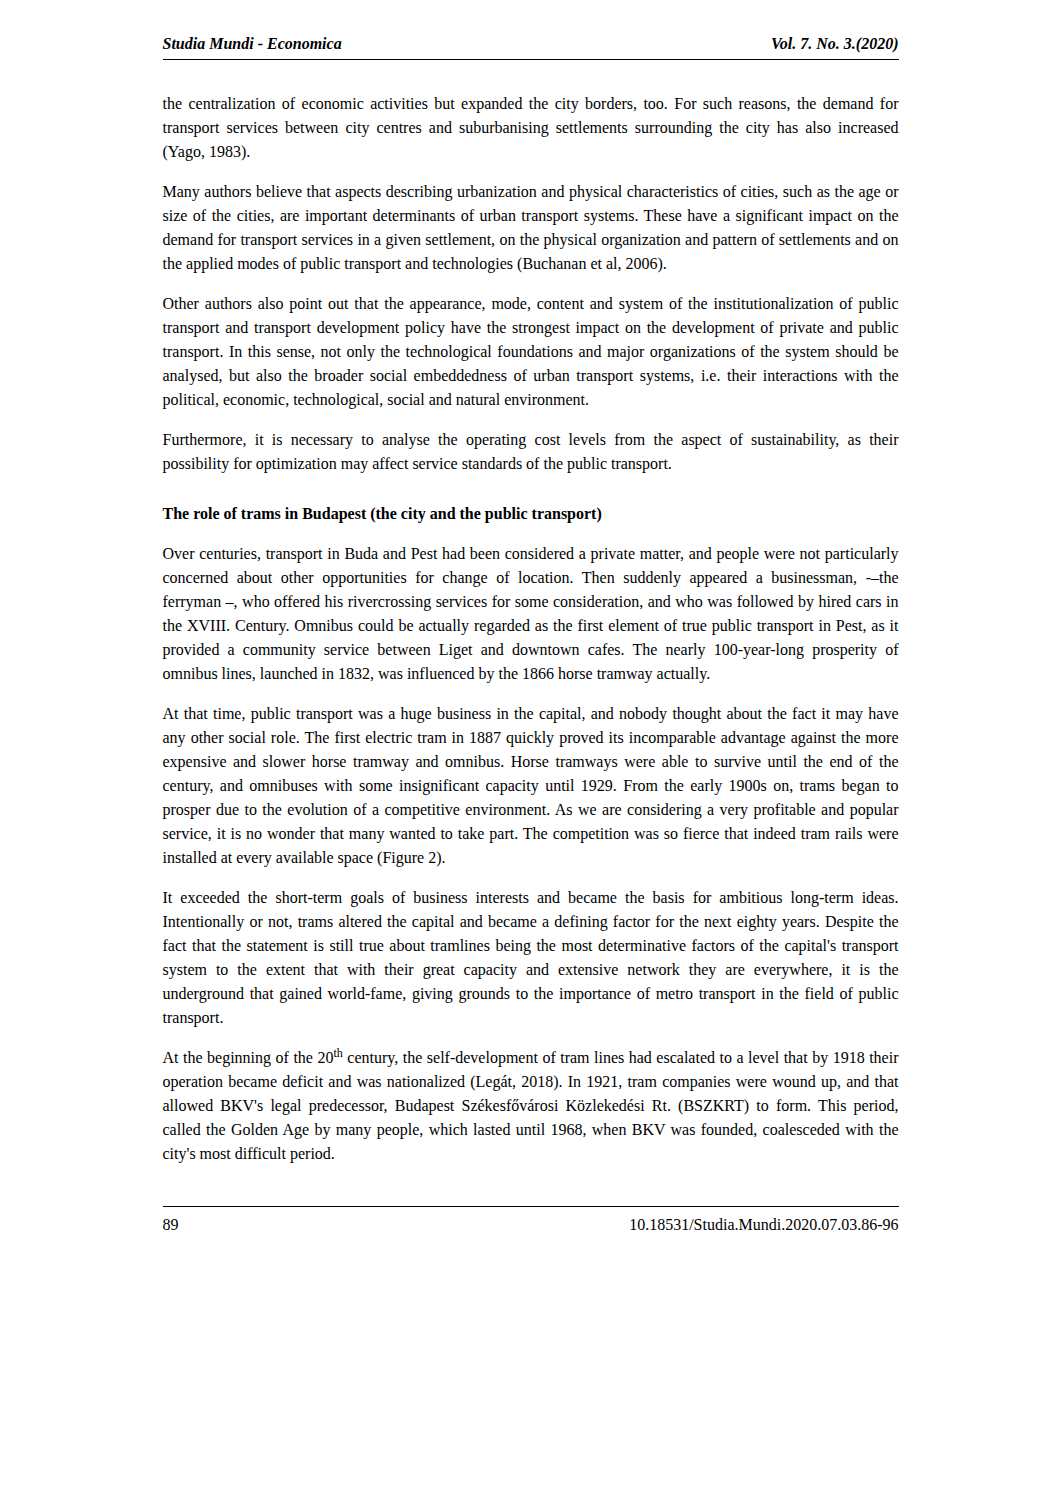Studia Mundi - Economica Vol. 7. No. 3.(2020)
the centralization of economic activities but expanded the city borders, too. For such reasons, the demand for transport services between city centres and suburbanising settlements surrounding the city has also increased (Yago, 1983).
Many authors believe that aspects describing urbanization and physical characteristics of cities, such as the age or size of the cities, are important determinants of urban transport systems. These have a significant impact on the demand for transport services in a given settlement, on the physical organization and pattern of settlements and on the applied modes of public transport and technologies (Buchanan et al, 2006).
Other authors also point out that the appearance, mode, content and system of the institutionalization of public transport and transport development policy have the strongest impact on the development of private and public transport. In this sense, not only the technological foundations and major organizations of the system should be analysed, but also the broader social embeddedness of urban transport systems, i.e. their interactions with the political, economic, technological, social and natural environment.
Furthermore, it is necessary to analyse the operating cost levels from the aspect of sustainability, as their possibility for optimization may affect service standards of the public transport.
The role of trams in Budapest (the city and the public transport)
Over centuries, transport in Buda and Pest had been considered a private matter, and people were not particularly concerned about other opportunities for change of location. Then suddenly appeared a businessman, -–the ferryman –, who offered his rivercrossing services for some consideration, and who was followed by hired cars in the XVIII. Century. Omnibus could be actually regarded as the first element of true public transport in Pest, as it provided a community service between Liget and downtown cafes. The nearly 100-year-long prosperity of omnibus lines, launched in 1832, was influenced by the 1866 horse tramway actually.
At that time, public transport was a huge business in the capital, and nobody thought about the fact it may have any other social role. The first electric tram in 1887 quickly proved its incomparable advantage against the more expensive and slower horse tramway and omnibus. Horse tramways were able to survive until the end of the century, and omnibuses with some insignificant capacity until 1929. From the early 1900s on, trams began to prosper due to the evolution of a competitive environment. As we are considering a very profitable and popular service, it is no wonder that many wanted to take part. The competition was so fierce that indeed tram rails were installed at every available space (Figure 2).
It exceeded the short-term goals of business interests and became the basis for ambitious long-term ideas. Intentionally or not, trams altered the capital and became a defining factor for the next eighty years. Despite the fact that the statement is still true about tramlines being the most determinative factors of the capital's transport system to the extent that with their great capacity and extensive network they are everywhere, it is the underground that gained world-fame, giving grounds to the importance of metro transport in the field of public transport.
At the beginning of the 20th century, the self-development of tram lines had escalated to a level that by 1918 their operation became deficit and was nationalized (Legát, 2018). In 1921, tram companies were wound up, and that allowed BKV's legal predecessor, Budapest Székesfővárosi Közlekedési Rt. (BSZKRT) to form. This period, called the Golden Age by many people, which lasted until 1968, when BKV was founded, coalesceded with the city's most difficult period.
89 10.18531/Studia.Mundi.2020.07.03.86-96